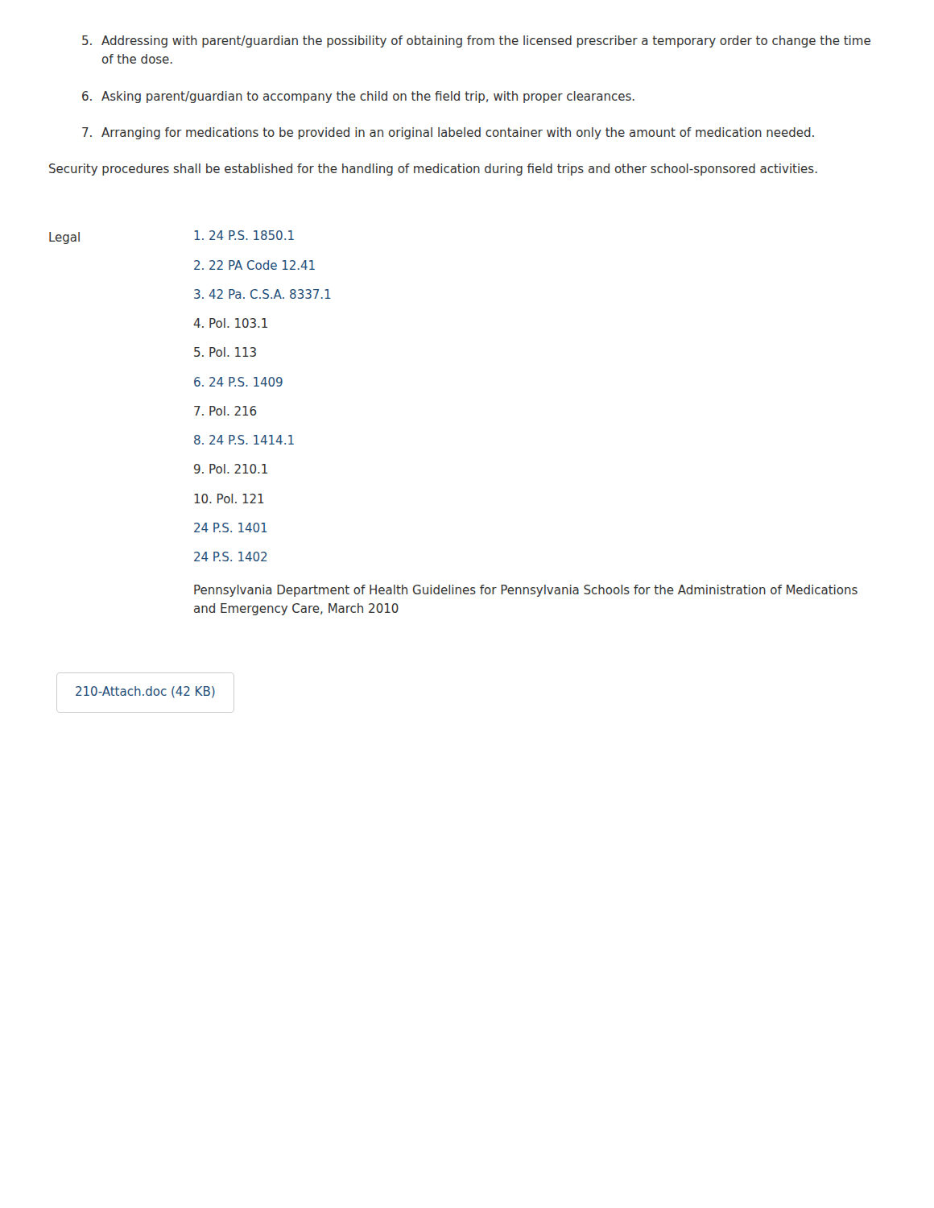Addressing with parent/guardian the possibility of obtaining from the licensed prescriber a temporary order to change the time of the dose.
Asking parent/guardian to accompany the child on the field trip, with proper clearances.
Arranging for medications to be provided in an original labeled container with only the amount of medication needed.
Security procedures shall be established for the handling of medication during field trips and other school-sponsored activities.
Legal
1. 24 P.S. 1850.1
2. 22 PA Code 12.41
3. 42 Pa. C.S.A. 8337.1
4. Pol. 103.1
5. Pol. 113
6. 24 P.S. 1409
7. Pol. 216
8. 24 P.S. 1414.1
9. Pol. 210.1
10. Pol. 121
24 P.S. 1401
24 P.S. 1402
Pennsylvania Department of Health Guidelines for Pennsylvania Schools for the Administration of Medications and Emergency Care, March 2010
210-Attach.doc (42 KB)